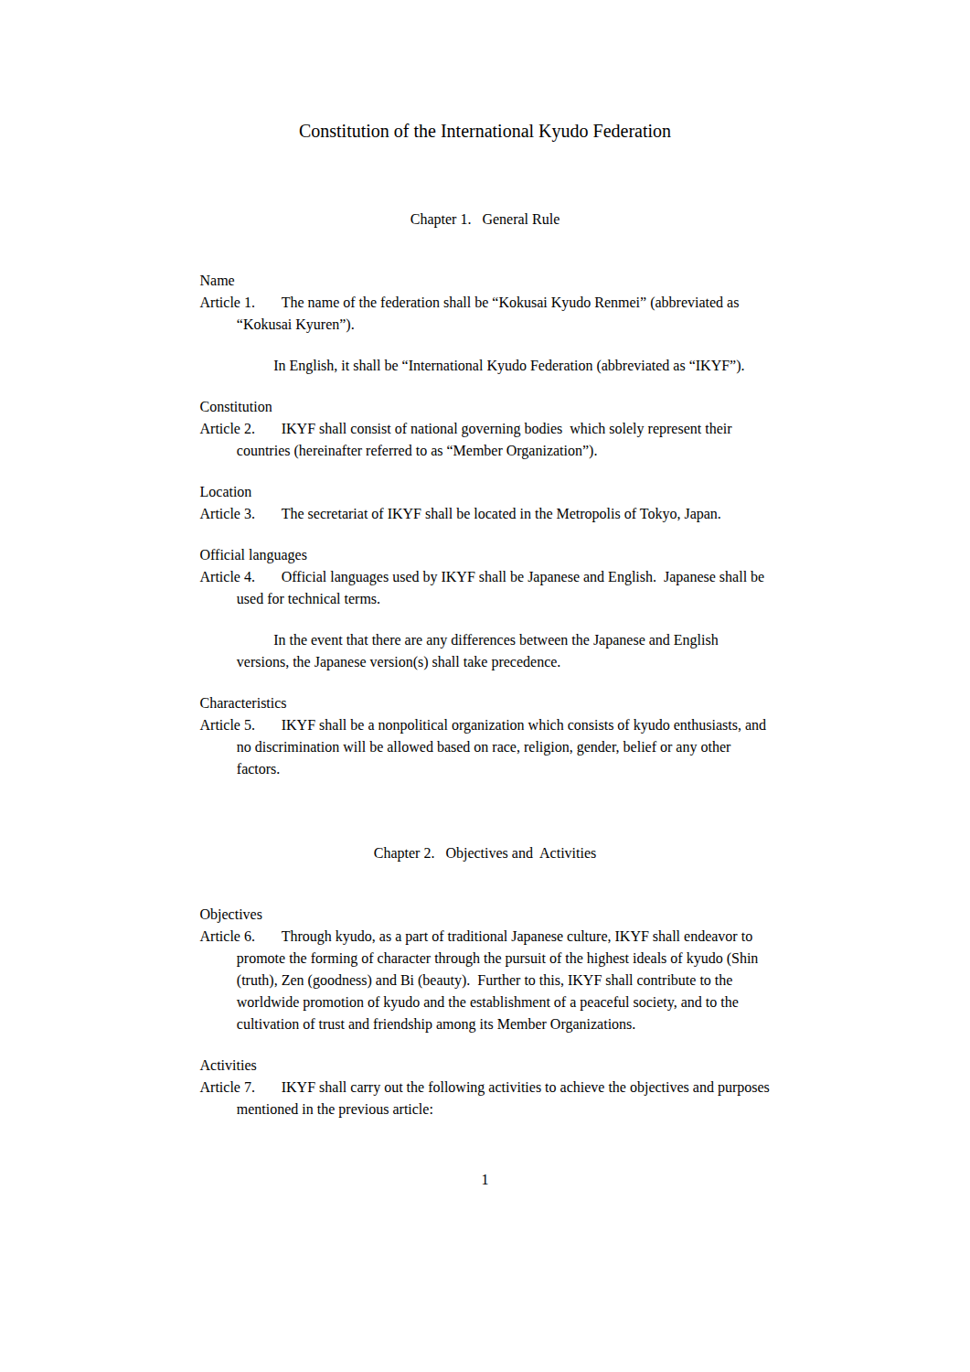Constitution of the International Kyudo Federation
Chapter 1. General Rule
Name
Article 1. The name of the federation shall be “Kokusai Kyudo Renmei” (abbreviated as “Kokusai Kyuren”).
In English, it shall be “International Kyudo Federation (abbreviated as “IKYF”).
Constitution
Article 2. IKYF shall consist of national governing bodies which solely represent their countries (hereinafter referred to as “Member Organization”).
Location
Article 3. The secretariat of IKYF shall be located in the Metropolis of Tokyo, Japan.
Official languages
Article 4. Official languages used by IKYF shall be Japanese and English. Japanese shall be used for technical terms.
In the event that there are any differences between the Japanese and English versions, the Japanese version(s) shall take precedence.
Characteristics
Article 5. IKYF shall be a nonpolitical organization which consists of kyudo enthusiasts, and no discrimination will be allowed based on race, religion, gender, belief or any other factors.
Chapter 2. Objectives and Activities
Objectives
Article 6. Through kyudo, as a part of traditional Japanese culture, IKYF shall endeavor to promote the forming of character through the pursuit of the highest ideals of kyudo (Shin (truth), Zen (goodness) and Bi (beauty). Further to this, IKYF shall contribute to the worldwide promotion of kyudo and the establishment of a peaceful society, and to the cultivation of trust and friendship among its Member Organizations.
Activities
Article 7. IKYF shall carry out the following activities to achieve the objectives and purposes mentioned in the previous article:
1